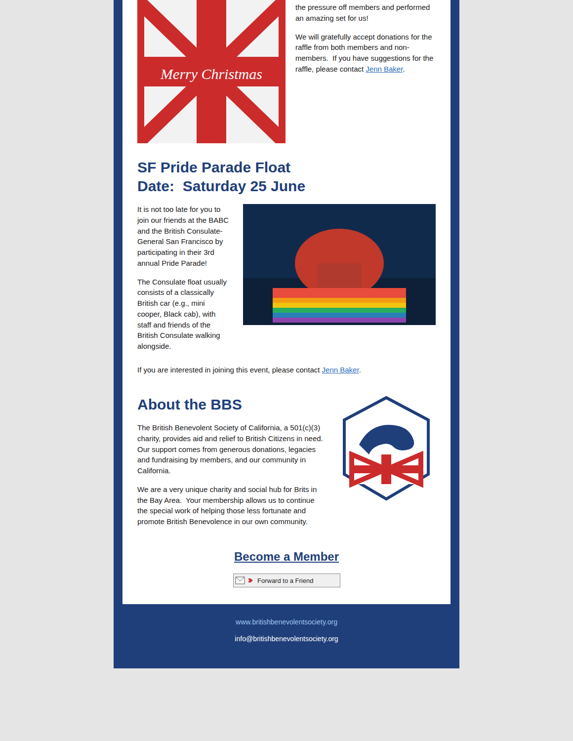the pressure off members and performed an amazing set for us!
We will gratefully accept donations for the raffle from both members and non-members. If you have suggestions for the raffle, please contact Jenn Baker.
SF Pride Parade Float
Date: Saturday 25 June
It is not too late for you to join our friends at the BABC and the British Consulate-General San Francisco by participating in their 3rd annual Pride Parade!
The Consulate float usually consists of a classically British car (e.g., mini cooper, Black cab), with staff and friends of the British Consulate walking alongside.
If you are interested in joining this event, please contact Jenn Baker.
About the BBS
The British Benevolent Society of California, a 501(c)(3) charity, provides aid and relief to British Citizens in need. Our support comes from generous donations, legacies and fundraising by members, and our community in California.
We are a very unique charity and social hub for Brits in the Bay Area. Your membership allows us to continue the special work of helping those less fortunate and promote British Benevolence in our own community.
Become a Member
www.britishbenevolentsociety.org
info@britishbenevolentsociety.org